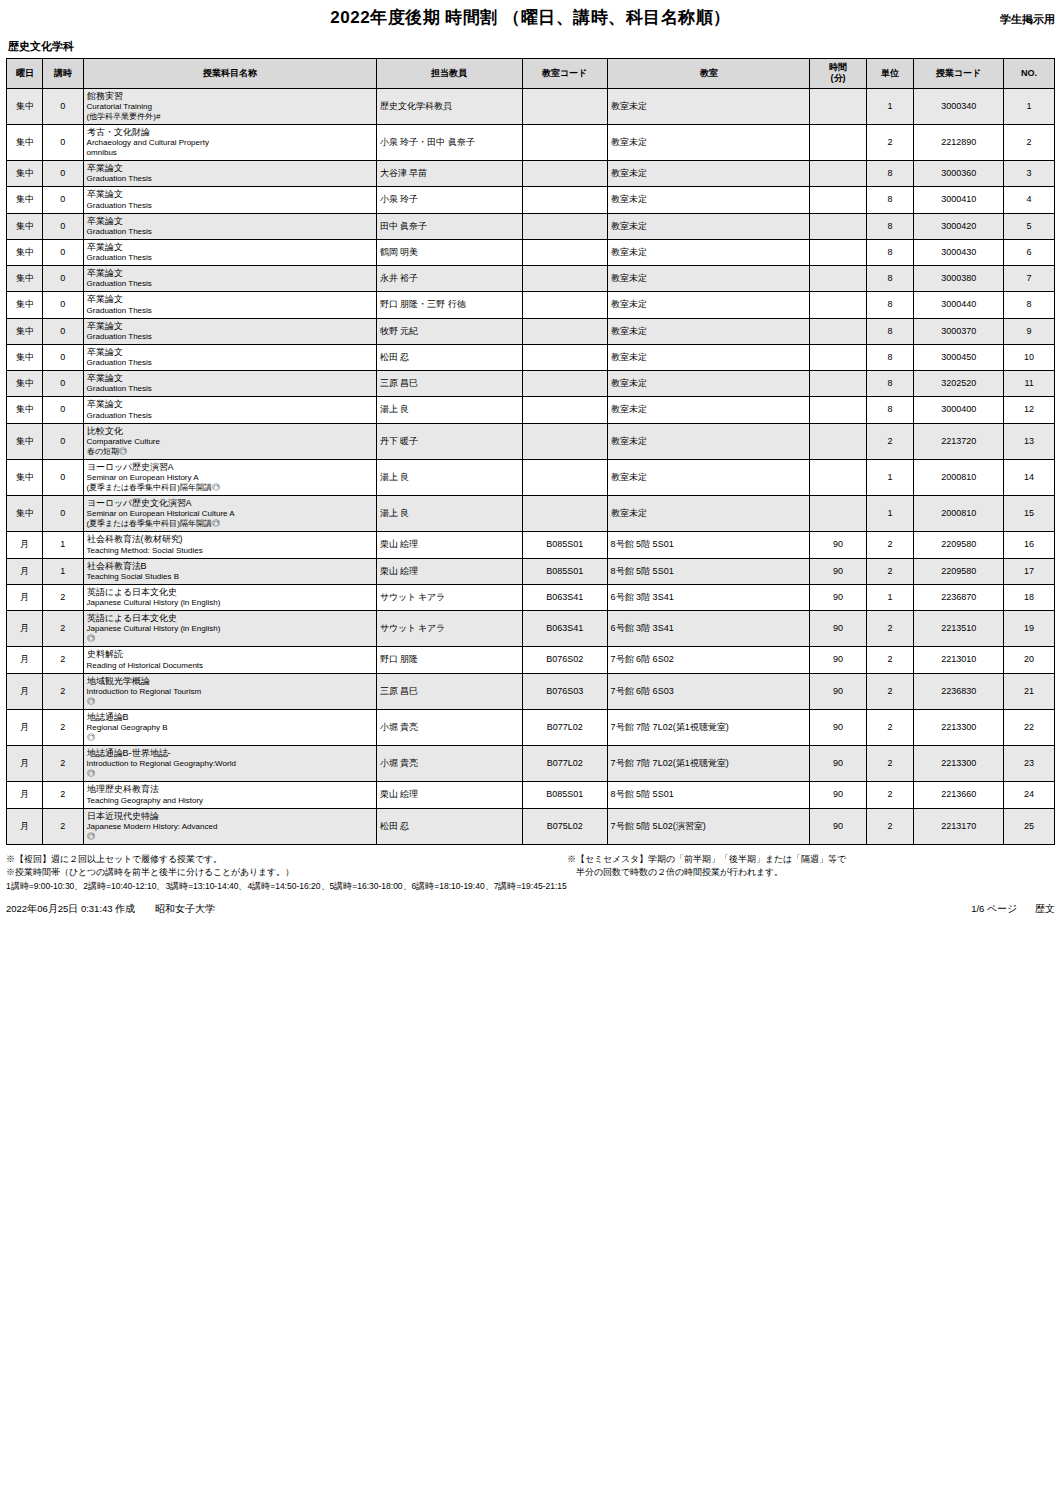2022年度後期 時間割 （曜日、講時、科目名称順）
学生掲示用
歴史文化学科
| 曜日 | 講時 | 授業科目名称 | 担当教員 | 教室コード | 教室 | 時間 (分) | 単位 | 授業コード | NO. |
| --- | --- | --- | --- | --- | --- | --- | --- | --- | --- |
| 集中 | 0 | 館務実習 Curatorial Training (他学科卒業要件外)# | 歴史文化学科教員 | | 教室未定 | | 1 | 3000340 | 1 |
| 集中 | 0 | 考古・文化財論 Archaeology and Cultural Property omnibus | 小泉 玲子・田中 眞奈子 | | 教室未定 | | 2 | 2212890 | 2 |
| 集中 | 0 | 卒業論文 Graduation Thesis | 大谷津 早苗 | | 教室未定 | | 8 | 3000360 | 3 |
| 集中 | 0 | 卒業論文 Graduation Thesis | 小泉 玲子 | | 教室未定 | | 8 | 3000410 | 4 |
| 集中 | 0 | 卒業論文 Graduation Thesis | 田中 眞奈子 | | 教室未定 | | 8 | 3000420 | 5 |
| 集中 | 0 | 卒業論文 Graduation Thesis | 鶴岡 明美 | | 教室未定 | | 8 | 3000430 | 6 |
| 集中 | 0 | 卒業論文 Graduation Thesis | 永井 裕子 | | 教室未定 | | 8 | 3000380 | 7 |
| 集中 | 0 | 卒業論文 Graduation Thesis | 野口 朋隆・三野 行徳 | | 教室未定 | | 8 | 3000440 | 8 |
| 集中 | 0 | 卒業論文 Graduation Thesis | 牧野 元紀 | | 教室未定 | | 8 | 3000370 | 9 |
| 集中 | 0 | 卒業論文 Graduation Thesis | 松田 忍 | | 教室未定 | | 8 | 3000450 | 10 |
| 集中 | 0 | 卒業論文 Graduation Thesis | 三原 昌巳 | | 教室未定 | | 8 | 3202520 | 11 |
| 集中 | 0 | 卒業論文 Graduation Thesis | 湯上 良 | | 教室未定 | | 8 | 3000400 | 12 |
| 集中 | 0 | 比較文化 Comparative Culture 春の短期◎ | 丹下 暖子 | | 教室未定 | | 2 | 2213720 | 13 |
| 集中 | 0 | ヨーロッパ歴史演習A Seminar on European History A (夏季または春季集中科目)隔年開講◎ | 湯上 良 | | 教室未定 | | 1 | 2000810 | 14 |
| 集中 | 0 | ヨーロッパ歴史文化演習A Seminar on European Historical Culture A (夏季または春季集中科目)隔年開講◎ | 湯上 良 | | 教室未定 | | 1 | 2000810 | 15 |
| 月 | 1 | 社会科教育法(教材研究) Teaching Method: Social Studies | 栗山 絵理 | B085S01 | 8号館 5階 5S01 | 90 | 2 | 2209580 | 16 |
| 月 | 1 | 社会科教育法B Teaching Social Studies B | 栗山 絵理 | B085S01 | 8号館 5階 5S01 | 90 | 2 | 2209580 | 17 |
| 月 | 2 | 英語による日本文化史 Japanese Cultural History (in English) | サウット キアラ | B063S41 | 6号館 3階 3S41 | 90 | 1 | 2236870 | 18 |
| 月 | 2 | 英語による日本文化史 Japanese Cultural History (in English) ◎ | サウット キアラ | B063S41 | 6号館 3階 3S41 | 90 | 2 | 2213510 | 19 |
| 月 | 2 | 史料解読 Reading of Historical Documents | 野口 朋隆 | B076S02 | 7号館 6階 6S02 | 90 | 2 | 2213010 | 20 |
| 月 | 2 | 地域観光学概論 Introduction to Regional Tourism ◎ | 三原 昌巳 | B076S03 | 7号館 6階 6S03 | 90 | 2 | 2236830 | 21 |
| 月 | 2 | 地誌通論B Regional Geography B ◎ | 小堀 貴亮 | B077L02 | 7号館 7階 7L02(第1視聴覚室) | 90 | 2 | 2213300 | 22 |
| 月 | 2 | 地誌通論B-世界地誌- Introduction to Regional Geography:World ◎ | 小堀 貴亮 | B077L02 | 7号館 7階 7L02(第1視聴覚室) | 90 | 2 | 2213300 | 23 |
| 月 | 2 | 地理歴史科教育法 Teaching Geography and History | 栗山 絵理 | B085S01 | 8号館 5階 5S01 | 90 | 2 | 2213660 | 24 |
| 月 | 2 | 日本近現代史特論 Japanese Modern History: Advanced ◎ | 松田 忍 | B075L02 | 7号館 5階 5L02(演習室) | 90 | 2 | 2213170 | 25 |
※【複回】週に２回以上セットで履修する授業です。
※授業時間帯（ひとつの講時を前半と後半に分けることがあります。）
※【セミセメスタ】学期の「前半期」「後半期」または「隔週」等で
　半分の回数で時数の２倍の時間授業が行われます。
1講時=9:00-10:30、2講時=10:40-12:10、3講時=13:10-14:40、4講時=14:50-16:20、5講時=16:30-18:00、6講時=18:10-19:40、7講時=19:45-21:15
2022年06月25日 0:31:43 作成　　昭和女子大学
1/6 ページ歴文